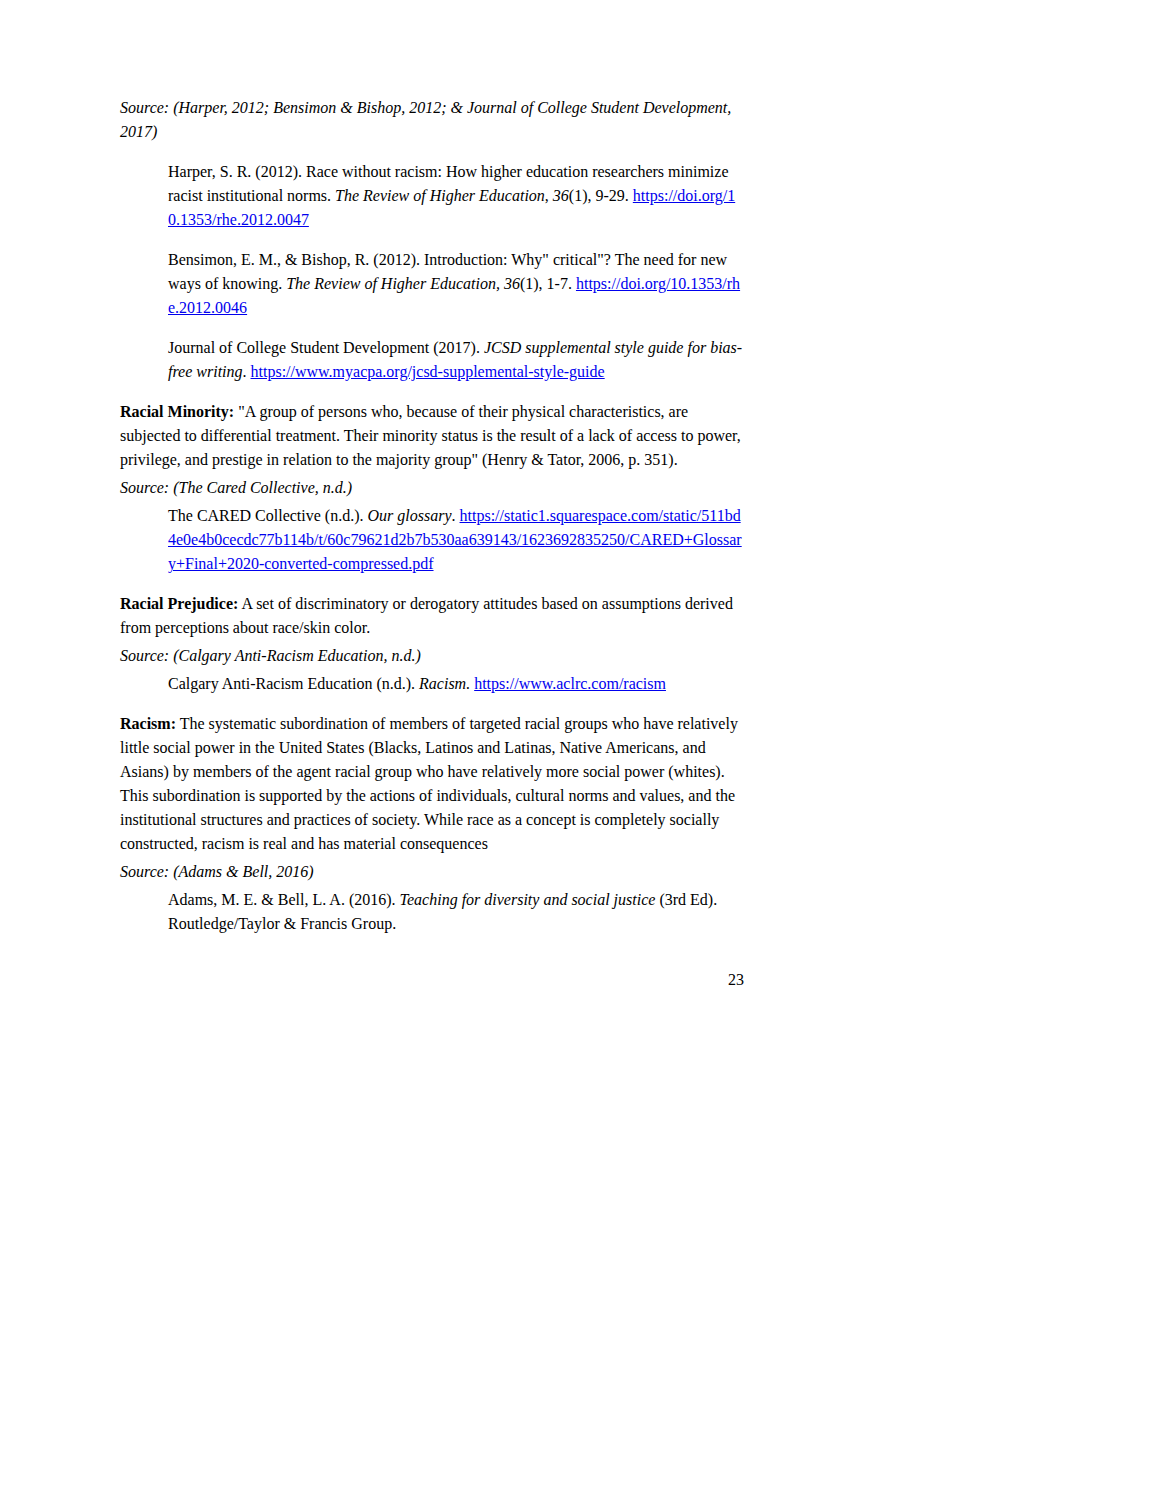Source: (Harper, 2012; Bensimon & Bishop, 2012; & Journal of College Student Development, 2017)
Harper, S. R. (2012). Race without racism: How higher education researchers minimize racist institutional norms. The Review of Higher Education, 36(1), 9-29. https://doi.org/10.1353/rhe.2012.0047
Bensimon, E. M., & Bishop, R. (2012). Introduction: Why" critical"? The need for new ways of knowing. The Review of Higher Education, 36(1), 1-7. https://doi.org/10.1353/rhe.2012.0046
Journal of College Student Development (2017). JCSD supplemental style guide for bias-free writing. https://www.myacpa.org/jcsd-supplemental-style-guide
Racial Minority: "A group of persons who, because of their physical characteristics, are subjected to differential treatment. Their minority status is the result of a lack of access to power, privilege, and prestige in relation to the majority group" (Henry & Tator, 2006, p. 351).
Source: (The Cared Collective, n.d.)
The CARED Collective (n.d.). Our glossary. https://static1.squarespace.com/static/511bd4e0e4b0cecdc77b114b/t/60c79621d2b7b530aa639143/1623692835250/CARED+Glossary+Final+2020-converted-compressed.pdf
Racial Prejudice: A set of discriminatory or derogatory attitudes based on assumptions derived from perceptions about race/skin color.
Source: (Calgary Anti-Racism Education, n.d.)
Calgary Anti-Racism Education (n.d.). Racism. https://www.aclrc.com/racism
Racism: The systematic subordination of members of targeted racial groups who have relatively little social power in the United States (Blacks, Latinos and Latinas, Native Americans, and Asians) by members of the agent racial group who have relatively more social power (whites). This subordination is supported by the actions of individuals, cultural norms and values, and the institutional structures and practices of society. While race as a concept is completely socially constructed, racism is real and has material consequences
Source: (Adams & Bell, 2016)
Adams, M. E. & Bell, L. A. (2016). Teaching for diversity and social justice (3rd Ed). Routledge/Taylor & Francis Group.
23